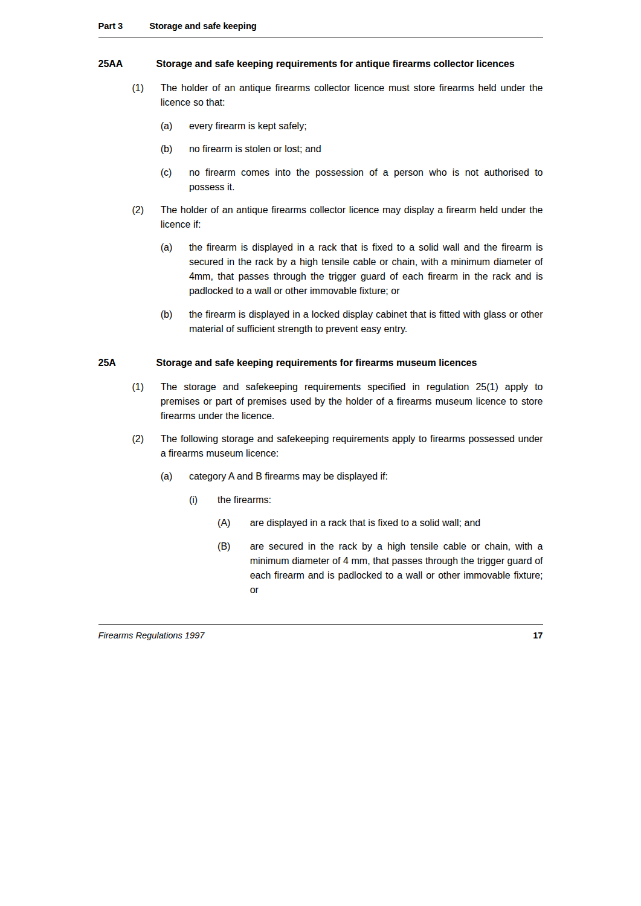Part 3 Storage and safe keeping
25AA Storage and safe keeping requirements for antique firearms collector licences
(1)
The holder of an antique firearms collector licence must store firearms held under the licence so that:
(a)
every firearm is kept safely;
(b)
no firearm is stolen or lost; and
(c)
no firearm comes into the possession of a person who is not authorised to possess it.
(2)
The holder of an antique firearms collector licence may display a firearm held under the licence if:
(a)
the firearm is displayed in a rack that is fixed to a solid wall and the firearm is secured in the rack by a high tensile cable or chain, with a minimum diameter of 4mm, that passes through the trigger guard of each firearm in the rack and is padlocked to a wall or other immovable fixture; or
(b)
the firearm is displayed in a locked display cabinet that is fitted with glass or other material of sufficient strength to prevent easy entry.
25A Storage and safe keeping requirements for firearms museum licences
(1)
The storage and safekeeping requirements specified in regulation 25(1) apply to premises or part of premises used by the holder of a firearms museum licence to store firearms under the licence.
(2)
The following storage and safekeeping requirements apply to firearms possessed under a firearms museum licence:
(a)
category A and B firearms may be displayed if:
(i)
the firearms:
(A)
are displayed in a rack that is fixed to a solid wall; and
(B)
are secured in the rack by a high tensile cable or chain, with a minimum diameter of 4 mm, that passes through the trigger guard of each firearm and is padlocked to a wall or other immovable fixture; or
Firearms Regulations 1997 17